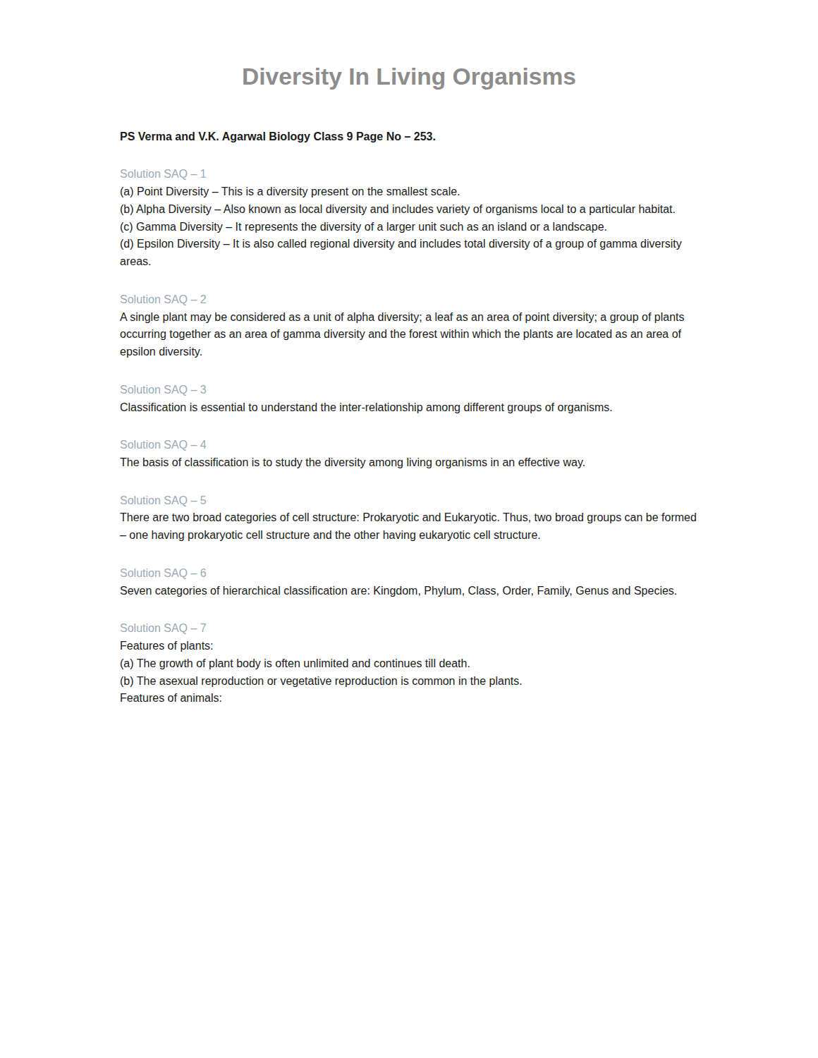Diversity In Living Organisms
PS Verma and V.K. Agarwal Biology Class 9 Page No – 253.
Solution SAQ – 1
(a) Point Diversity – This is a diversity present on the smallest scale.
(b) Alpha Diversity – Also known as local diversity and includes variety of organisms local to a particular habitat.
(c) Gamma Diversity – It represents the diversity of a larger unit such as an island or a landscape.
(d) Epsilon Diversity – It is also called regional diversity and includes total diversity of a group of gamma diversity areas.
Solution SAQ – 2
A single plant may be considered as a unit of alpha diversity; a leaf as an area of point diversity; a group of plants occurring together as an area of gamma diversity and the forest within which the plants are located as an area of epsilon diversity.
Solution SAQ – 3
Classification is essential to understand the inter-relationship among different groups of organisms.
Solution SAQ – 4
The basis of classification is to study the diversity among living organisms in an effective way.
Solution SAQ – 5
There are two broad categories of cell structure: Prokaryotic and Eukaryotic. Thus, two broad groups can be formed – one having prokaryotic cell structure and the other having eukaryotic cell structure.
Solution SAQ – 6
Seven categories of hierarchical classification are: Kingdom, Phylum, Class, Order, Family, Genus and Species.
Solution SAQ – 7
Features of plants:
(a) The growth of plant body is often unlimited and continues till death.
(b) The asexual reproduction or vegetative reproduction is common in the plants.
Features of animals: